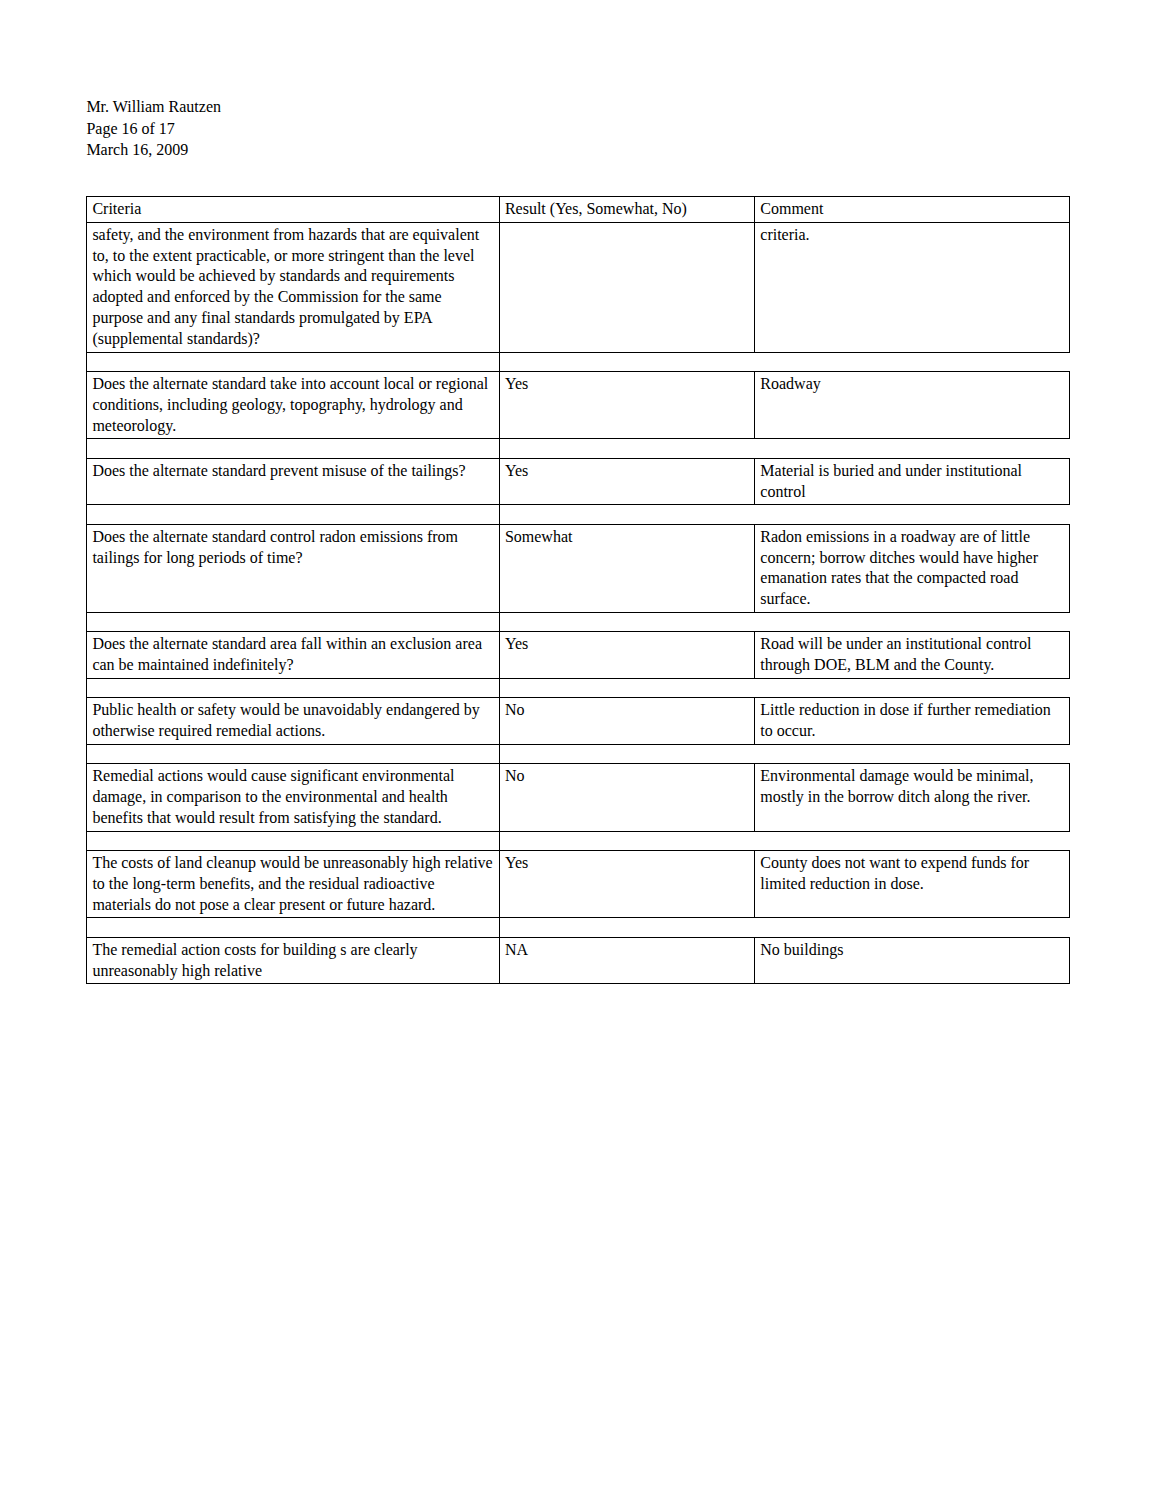Mr. William Rautzen
Page 16 of 17
March 16, 2009
| Criteria | Result (Yes, Somewhat, No) | Comment |
| --- | --- | --- |
| safety, and the environment from hazards that are equivalent to, to the extent practicable, or more stringent than the level which would be achieved by standards and requirements adopted and enforced by the Commission for the same purpose and any final standards promulgated by EPA (supplemental standards)? | | criteria. |
| Does the alternate standard take into account local or regional conditions, including geology, topography, hydrology and meteorology. | Yes | Roadway |
| Does the alternate standard prevent misuse of the tailings? | Yes | Material is buried and under institutional control |
| Does the alternate standard control radon emissions from tailings for long periods of time? | Somewhat | Radon emissions in a roadway are of little concern; borrow ditches would have higher emanation rates that the compacted road surface. |
| Does the alternate standard area fall within an exclusion area can be maintained indefinitely? | Yes | Road will be under an institutional control through DOE, BLM and the County. |
| Public health or safety would be unavoidably endangered by otherwise required remedial actions. | No | Little reduction in dose if further remediation to occur. |
| Remedial actions would cause significant environmental damage, in comparison to the environmental and health benefits that would result from satisfying the standard. | No | Environmental damage would be minimal, mostly in the borrow ditch along the river. |
| The costs of land cleanup would be unreasonably high relative to the long-term benefits, and the residual radioactive materials do not pose a clear present or future hazard. | Yes | County does not want to expend funds for limited reduction in dose. |
| The remedial action costs for building s are clearly unreasonably high relative | NA | No buildings |